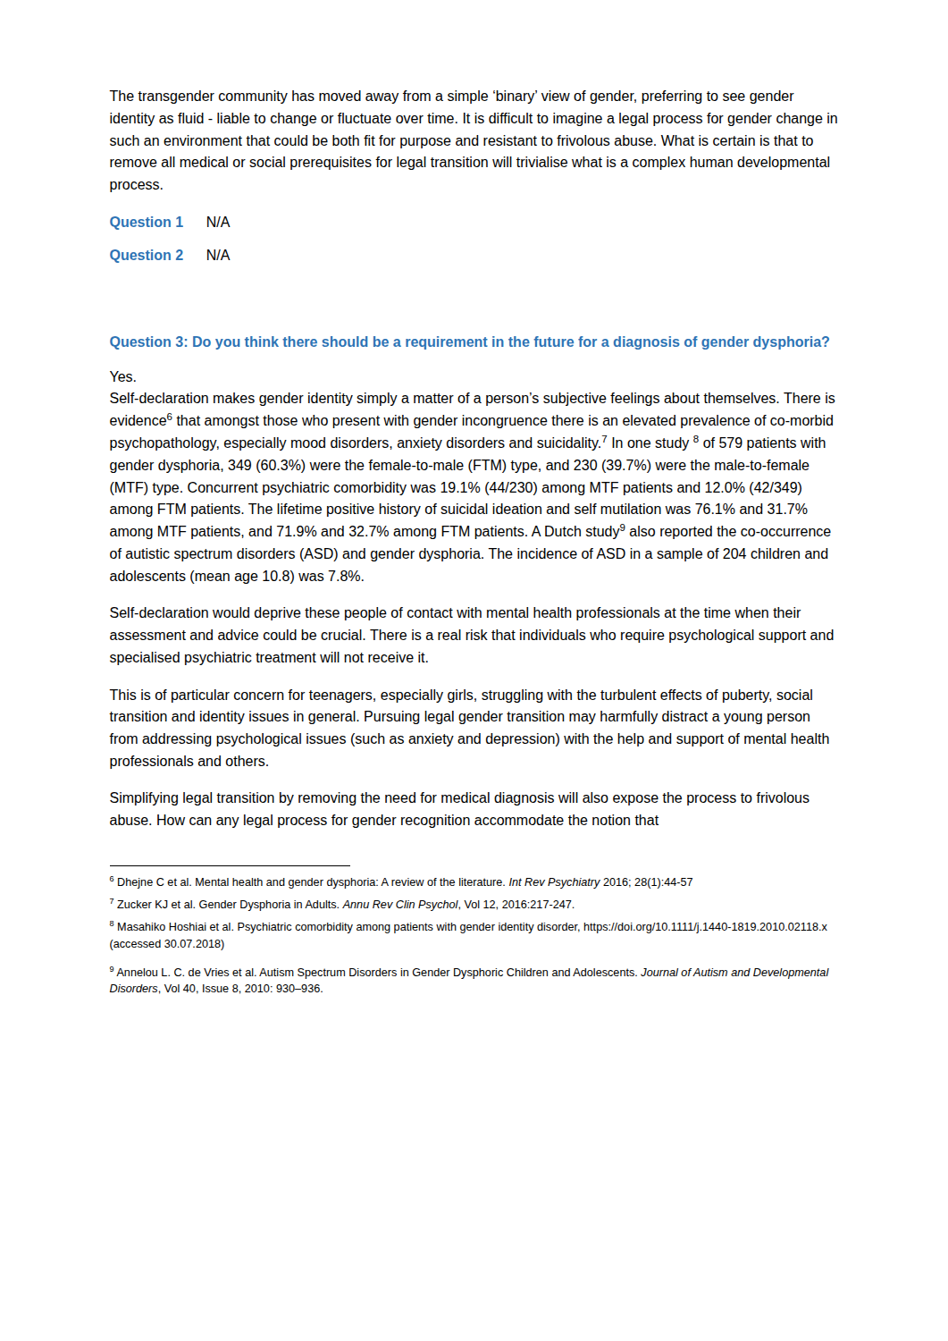The transgender community has moved away from a simple ‘binary’ view of gender, preferring to see gender identity as fluid - liable to change or fluctuate over time. It is difficult to imagine a legal process for gender change in such an environment that could be both fit for purpose and resistant to frivolous abuse. What is certain is that to remove all medical or social prerequisites for legal transition will trivialise what is a complex human developmental process.
Question 1 N/A
Question 2 N/A
Question 3: Do you think there should be a requirement in the future for a diagnosis of gender dysphoria?
Yes.
Self-declaration makes gender identity simply a matter of a person’s subjective feelings about themselves. There is evidence6 that amongst those who present with gender incongruence there is an elevated prevalence of co-morbid psychopathology, especially mood disorders, anxiety disorders and suicidality.7 In one study 8 of 579 patients with gender dysphoria, 349 (60.3%) were the female-to-male (FTM) type, and 230 (39.7%) were the male-to-female (MTF) type. Concurrent psychiatric comorbidity was 19.1% (44/230) among MTF patients and 12.0% (42/349) among FTM patients. The lifetime positive history of suicidal ideation and self mutilation was 76.1% and 31.7% among MTF patients, and 71.9% and 32.7% among FTM patients. A Dutch study9 also reported the co-occurrence of autistic spectrum disorders (ASD) and gender dysphoria. The incidence of ASD in a sample of 204 children and adolescents (mean age 10.8) was 7.8%.
Self-declaration would deprive these people of contact with mental health professionals at the time when their assessment and advice could be crucial. There is a real risk that individuals who require psychological support and specialised psychiatric treatment will not receive it.
This is of particular concern for teenagers, especially girls, struggling with the turbulent effects of puberty, social transition and identity issues in general. Pursuing legal gender transition may harmfully distract a young person from addressing psychological issues (such as anxiety and depression) with the help and support of mental health professionals and others.
Simplifying legal transition by removing the need for medical diagnosis will also expose the process to frivolous abuse. How can any legal process for gender recognition accommodate the notion that
6 Dhejne C et al. Mental health and gender dysphoria: A review of the literature. Int Rev Psychiatry 2016; 28(1):44-57
7 Zucker KJ et al. Gender Dysphoria in Adults. Annu Rev Clin Psychol, Vol 12, 2016:217-247.
8 Masahiko Hoshiai et al. Psychiatric comorbidity among patients with gender identity disorder, https://doi.org/10.1111/j.1440-1819.2010.02118.x (accessed 30.07.2018)
9 Annelou L. C. de Vries et al. Autism Spectrum Disorders in Gender Dysphoric Children and Adolescents. Journal of Autism and Developmental Disorders, Vol 40, Issue 8, 2010: 930–936.